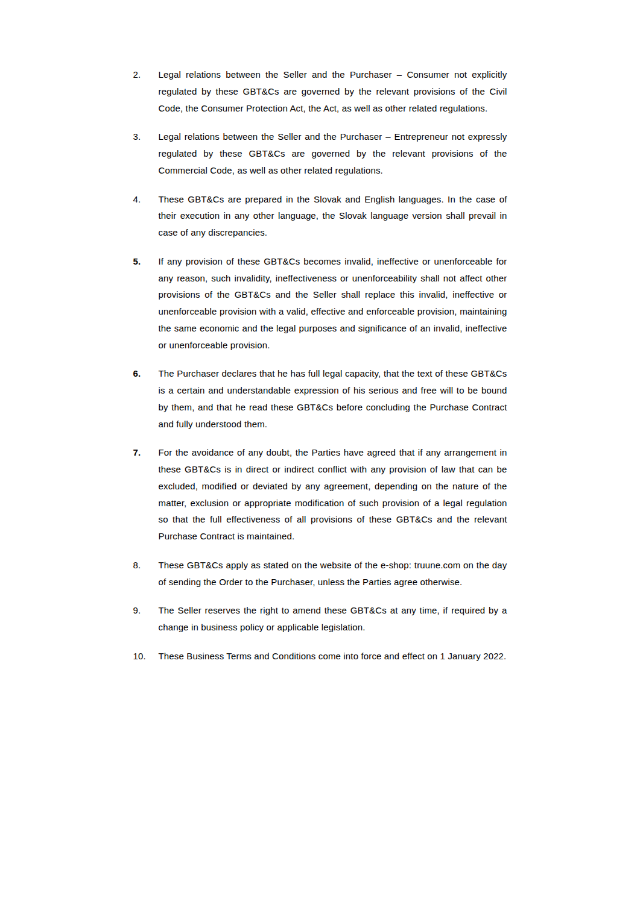Legal relations between the Seller and the Purchaser – Consumer not explicitly regulated by these GBT&Cs are governed by the relevant provisions of the Civil Code, the Consumer Protection Act, the Act, as well as other related regulations.
Legal relations between the Seller and the Purchaser – Entrepreneur not expressly regulated by these GBT&Cs are governed by the relevant provisions of the Commercial Code, as well as other related regulations.
These GBT&Cs are prepared in the Slovak and English languages. In the case of their execution in any other language, the Slovak language version shall prevail in case of any discrepancies.
If any provision of these GBT&Cs becomes invalid, ineffective or unenforceable for any reason, such invalidity, ineffectiveness or unenforceability shall not affect other provisions of the GBT&Cs and the Seller shall replace this invalid, ineffective or unenforceable provision with a valid, effective and enforceable provision, maintaining the same economic and the legal purposes and significance of an invalid, ineffective or unenforceable provision.
The Purchaser declares that he has full legal capacity, that the text of these GBT&Cs is a certain and understandable expression of his serious and free will to be bound by them, and that he read these GBT&Cs before concluding the Purchase Contract and fully understood them.
For the avoidance of any doubt, the Parties have agreed that if any arrangement in these GBT&Cs is in direct or indirect conflict with any provision of law that can be excluded, modified or deviated by any agreement, depending on the nature of the matter, exclusion or appropriate modification of such provision of a legal regulation so that the full effectiveness of all provisions of these GBT&Cs and the relevant Purchase Contract is maintained.
These GBT&Cs apply as stated on the website of the e-shop: truune.com on the day of sending the Order to the Purchaser, unless the Parties agree otherwise.
The Seller reserves the right to amend these GBT&Cs at any time, if required by a change in business policy or applicable legislation.
These Business Terms and Conditions come into force and effect on 1 January 2022.